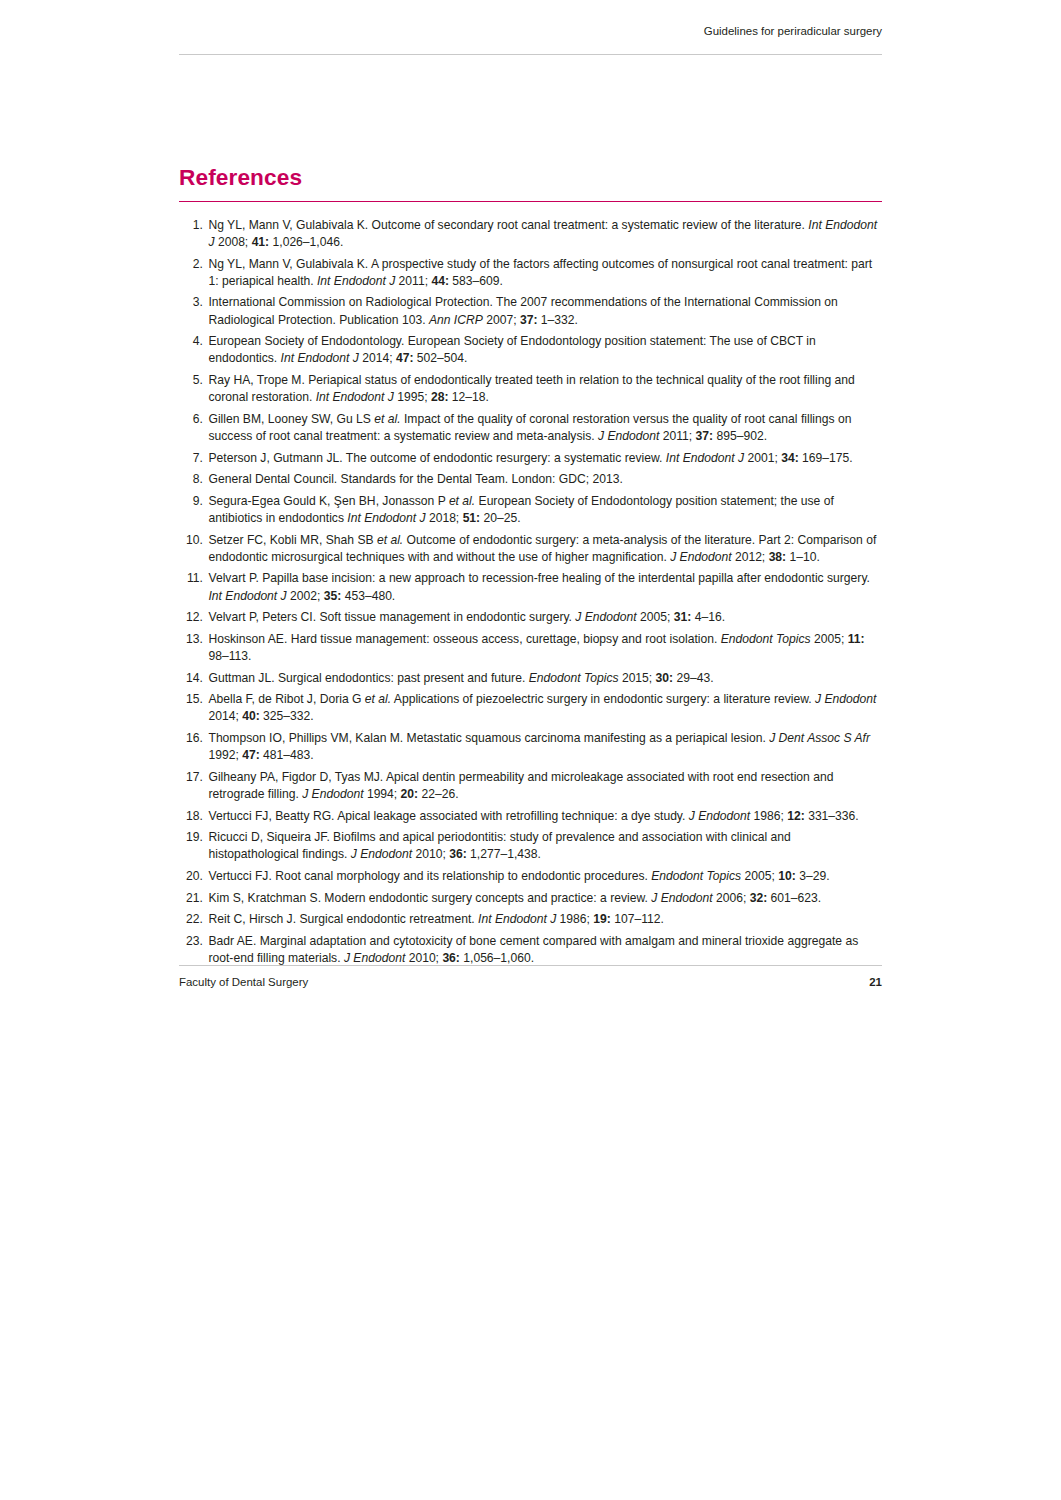Guidelines for periradicular surgery
References
Ng YL, Mann V, Gulabivala K. Outcome of secondary root canal treatment: a systematic review of the literature. Int Endodont J 2008; 41: 1,026–1,046.
Ng YL, Mann V, Gulabivala K. A prospective study of the factors affecting outcomes of nonsurgical root canal treatment: part 1: periapical health. Int Endodont J 2011; 44: 583–609.
International Commission on Radiological Protection. The 2007 recommendations of the International Commission on Radiological Protection. Publication 103. Ann ICRP 2007; 37: 1–332.
European Society of Endodontology. European Society of Endodontology position statement: The use of CBCT in endodontics. Int Endodont J 2014; 47: 502–504.
Ray HA, Trope M. Periapical status of endodontically treated teeth in relation to the technical quality of the root filling and coronal restoration. Int Endodont J 1995; 28: 12–18.
Gillen BM, Looney SW, Gu LS et al. Impact of the quality of coronal restoration versus the quality of root canal fillings on success of root canal treatment: a systematic review and meta-analysis. J Endodont 2011; 37: 895–902.
Peterson J, Gutmann JL. The outcome of endodontic resurgery: a systematic review. Int Endodont J 2001; 34: 169–175.
General Dental Council. Standards for the Dental Team. London: GDC; 2013.
Segura-Egea Gould K, Şen BH, Jonasson P et al. European Society of Endodontology position statement; the use of antibiotics in endodontics Int Endodont J 2018; 51: 20–25.
Setzer FC, Kobli MR, Shah SB et al. Outcome of endodontic surgery: a meta-analysis of the literature. Part 2: Comparison of endodontic microsurgical techniques with and without the use of higher magnification. J Endodont 2012; 38: 1–10.
Velvart P. Papilla base incision: a new approach to recession-free healing of the interdental papilla after endodontic surgery. Int Endodont J 2002; 35: 453–480.
Velvart P, Peters CI. Soft tissue management in endodontic surgery. J Endodont 2005; 31: 4–16.
Hoskinson AE. Hard tissue management: osseous access, curettage, biopsy and root isolation. Endodont Topics 2005; 11: 98–113.
Guttman JL. Surgical endodontics: past present and future. Endodont Topics 2015; 30: 29–43.
Abella F, de Ribot J, Doria G et al. Applications of piezoelectric surgery in endodontic surgery: a literature review. J Endodont 2014; 40: 325–332.
Thompson IO, Phillips VM, Kalan M. Metastatic squamous carcinoma manifesting as a periapical lesion. J Dent Assoc S Afr 1992; 47: 481–483.
Gilheany PA, Figdor D, Tyas MJ. Apical dentin permeability and microleakage associated with root end resection and retrograde filling. J Endodont 1994; 20: 22–26.
Vertucci FJ, Beatty RG. Apical leakage associated with retrofilling technique: a dye study. J Endodont 1986; 12: 331–336.
Ricucci D, Siqueira JF. Biofilms and apical periodontitis: study of prevalence and association with clinical and histopathological findings. J Endodont 2010; 36: 1,277–1,438.
Vertucci FJ. Root canal morphology and its relationship to endodontic procedures. Endodont Topics 2005; 10: 3–29.
Kim S, Kratchman S. Modern endodontic surgery concepts and practice: a review. J Endodont 2006; 32: 601–623.
Reit C, Hirsch J. Surgical endodontic retreatment. Int Endodont J 1986; 19: 107–112.
Badr AE. Marginal adaptation and cytotoxicity of bone cement compared with amalgam and mineral trioxide aggregate as root-end filling materials. J Endodont 2010; 36: 1,056–1,060.
Faculty of Dental Surgery 21